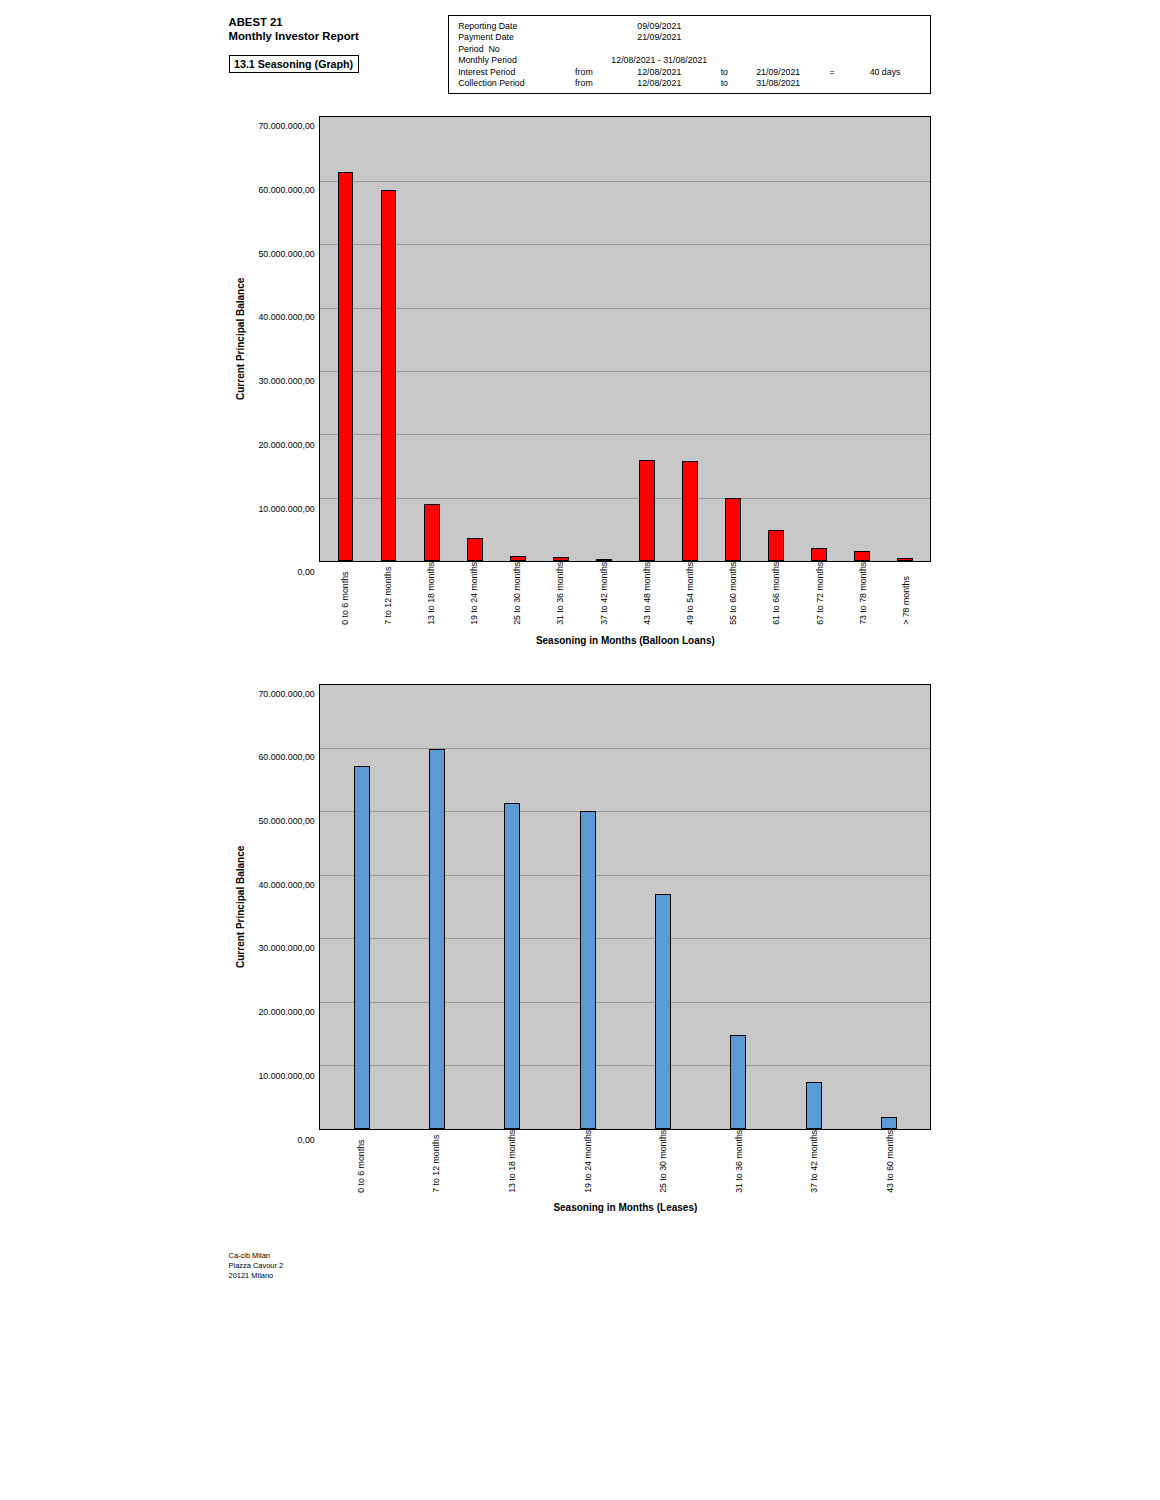ABEST 21
Monthly Investor Report
13.1 Seasoning (Graph)
| Reporting Date | | 09/09/2021 | | | | |
| Payment Date | | 21/09/2021 | | | | |
| Period No | | | | | | |
| Monthly Period | | 12/08/2021 - 31/08/2021 | | | | |
| Interest Period | from | 12/08/2021 | to | 21/09/2021 | = | 40 days |
| Collection Period | from | 12/08/2021 | to | 31/08/2021 | | |
Current Principal Balance
70.000.000,00
60.000.000,00
50.000.000,00
40.000.000,00
30.000.000,00
20.000.000,00
10.000.000,00
0,00
0 to 6 months
7 to 12 months
13 to 18 months
19 to 24 months
25 to 30 months
31 to 36 months
37 to 42 months
43 to 48 months
49 to 54 months
55 to 60 months
61 to 66 months
67 to 72 months
73 to 78 months
> 78 months
Seasoning in Months (Balloon Loans)
Current Principal Balance
70.000.000,00
60.000.000,00
50.000.000,00
40.000.000,00
30.000.000,00
20.000.000,00
10.000.000,00
0,00
0 to 6 months
7 to 12 months
13 to 18 months
19 to 24 months
25 to 30 months
31 to 36 months
37 to 42 months
43 to 60 months
Seasoning in Months (Leases)
Ca-cib Milan
Piazza Cavour 2
20121 Milano